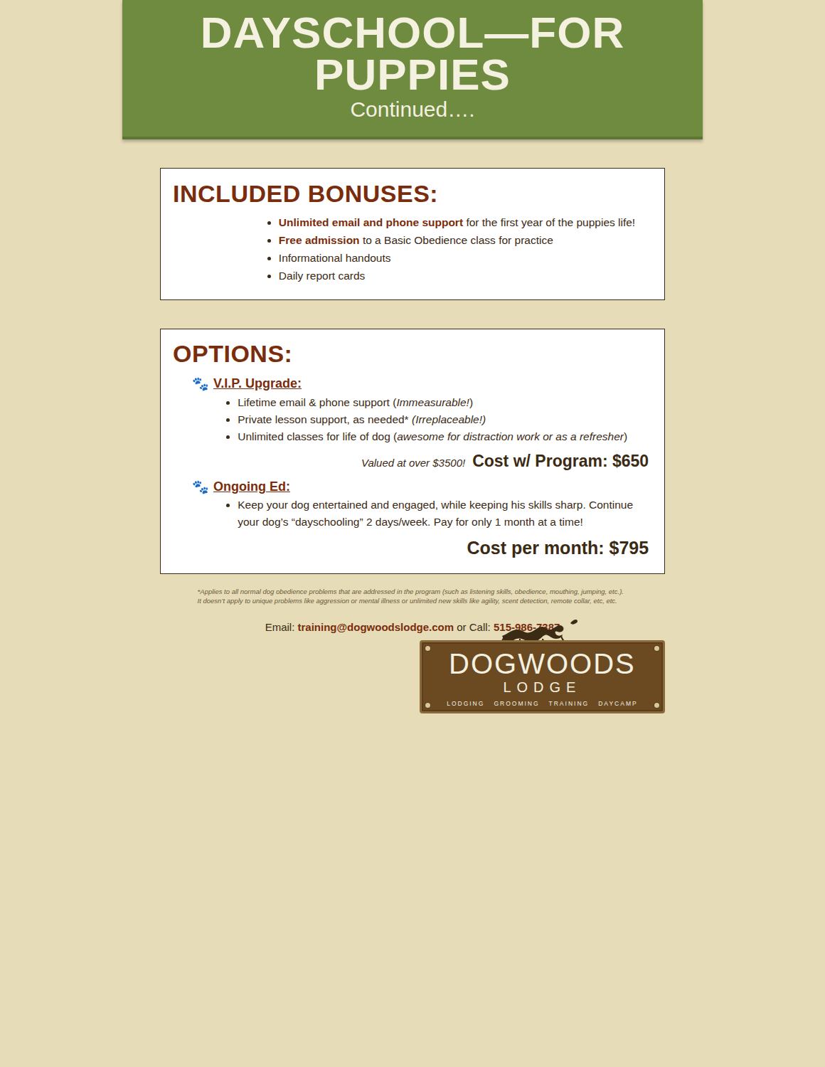Dayschool—For Puppies
Continued….
Included Bonuses:
Unlimited email and phone support for the first year of the puppies life!
Free admission to a Basic Obedience class for practice
Informational handouts
Daily report cards
Options:
🐾V.I.P. Upgrade:
Lifetime email & phone support (Immeasurable!)
Private lesson support, as needed* (Irreplaceable!)
Unlimited classes for life of dog (awesome for distraction work or as a refresher)
Valued at over $3500!Cost w/ Program: $650
🐾Ongoing Ed:
Keep your dog entertained and engaged, while keeping his skills sharp. Continue your dog’s “dayschooling” 2 days/week. Pay for only 1 month at a time!
Cost per month: $795
*Applies to all normal dog obedience problems that are addressed in the program (such as listening skills, obedience, mouthing, jumping, etc.). It doesn’t apply to unique problems like aggression or mental illness or unlimited new skills like agility, scent detection, remote collar, etc, etc.
Email: training@dogwoodslodge.com or Call: 515-986-7387
Dogwoods
LODGE
Lodging Grooming Training Daycamp